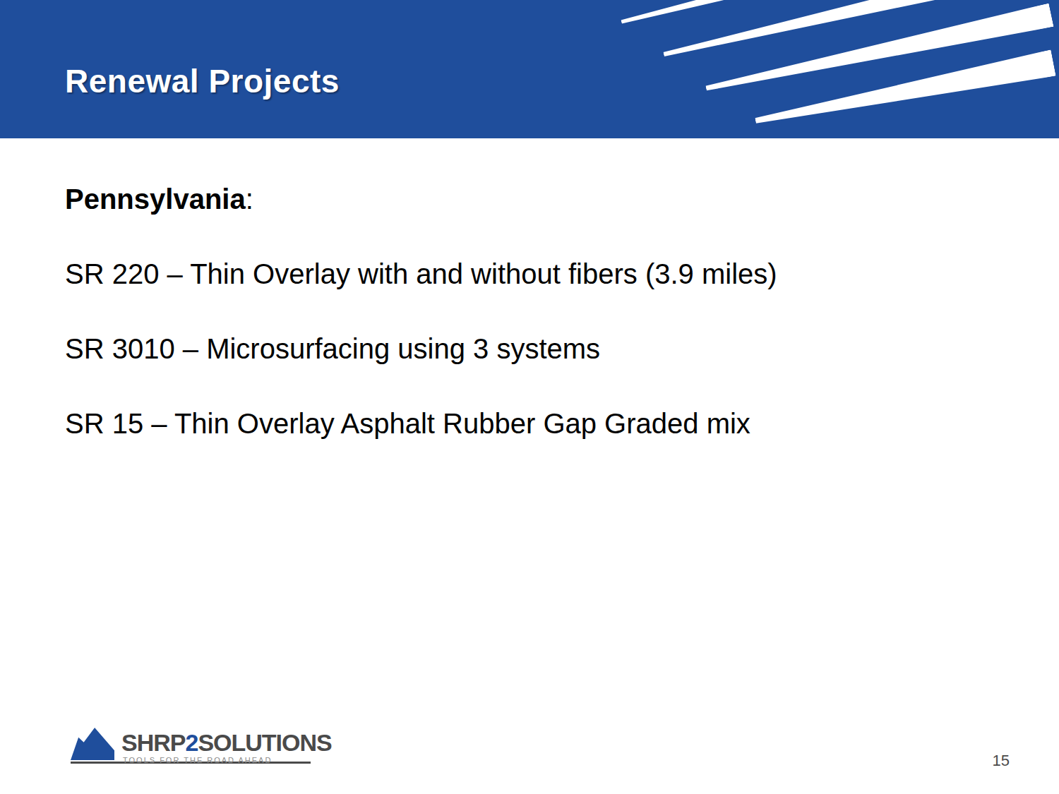Renewal Projects
Pennsylvania:
SR 220 – Thin Overlay with and without fibers (3.9 miles)
SR 3010 – Microsurfacing using 3 systems
SR 15 – Thin Overlay Asphalt Rubber Gap Graded mix
SHRP2 SOLUTIONS
TOOLS FOR THE ROAD AHEAD
15